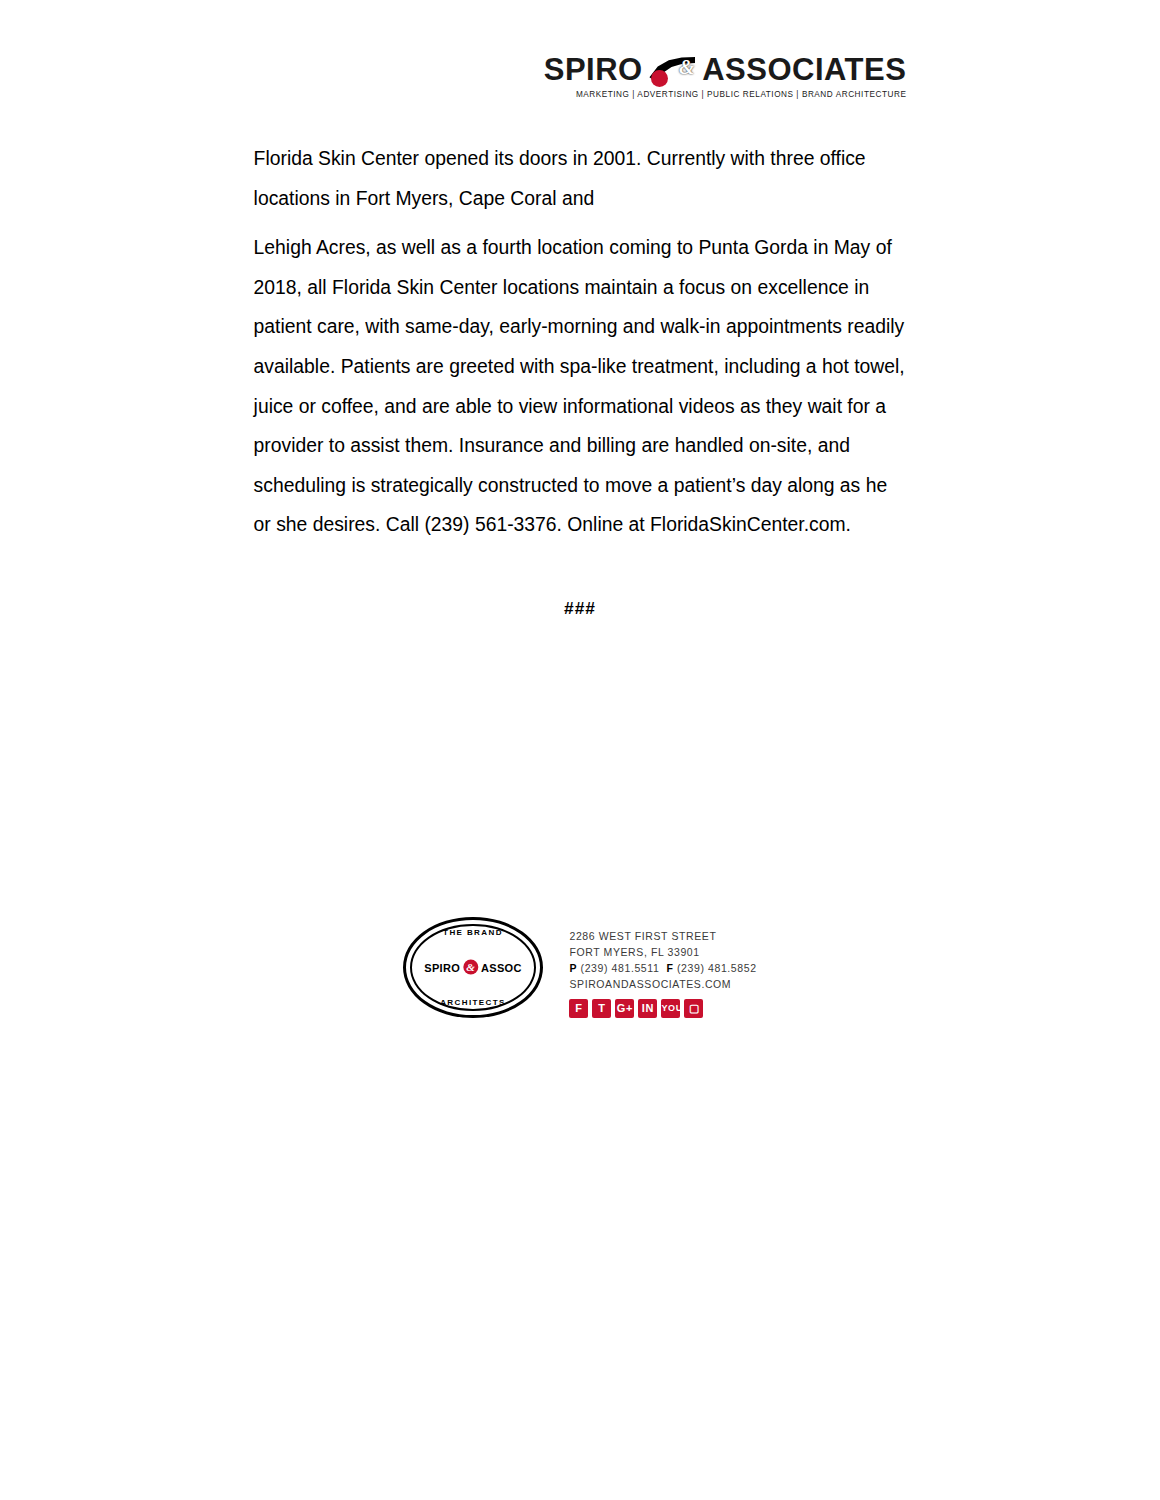SPIRO & ASSOCIATES
MARKETING | ADVERTISING | PUBLIC RELATIONS | BRAND ARCHITECTURE
Florida Skin Center opened its doors in 2001. Currently with three office locations in Fort Myers, Cape Coral and
Lehigh Acres, as well as a fourth location coming to Punta Gorda in May of 2018, all Florida Skin Center locations maintain a focus on excellence in patient care, with same-day, early-morning and walk-in appointments readily available. Patients are greeted with spa-like treatment, including a hot towel, juice or coffee, and are able to view informational videos as they wait for a provider to assist them. Insurance and billing are handled on-site, and scheduling is strategically constructed to move a patient’s day along as he or she desires. Call (239) 561-3376. Online at FloridaSkinCenter.com.
###
THE BRAND
SPIRO & ASSOC
ARCHITECTS
2286 West First Street
Fort Myers, FL 33901
P (239) 481.5511 F (239) 481.5852
spiroandassociates.com
f t g+ in You ▢